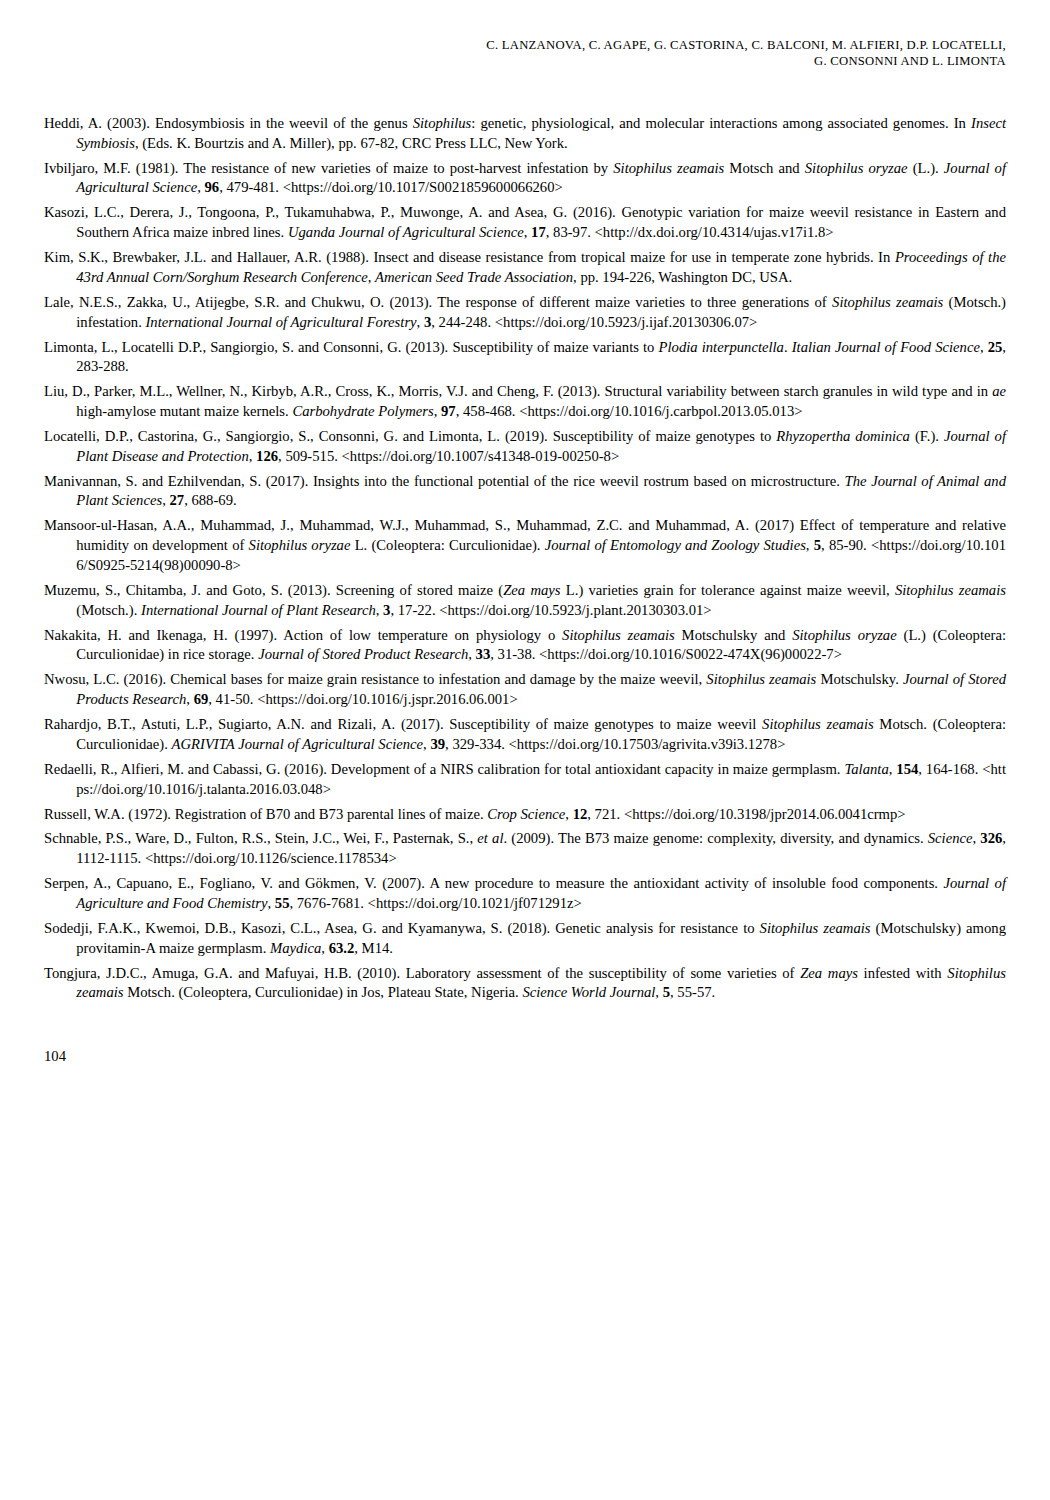C. LANZANOVA, C. AGAPE, G. CASTORINA, C. BALCONI, M. ALFIERI, D.P. LOCATELLI,
G. CONSONNI AND L. LIMONTA
Heddi, A. (2003). Endosymbiosis in the weevil of the genus Sitophilus: genetic, physiological, and molecular interactions among associated genomes. In Insect Symbiosis, (Eds. K. Bourtzis and A. Miller), pp. 67-82, CRC Press LLC, New York.
Ivbiljaro, M.F. (1981). The resistance of new varieties of maize to post-harvest infestation by Sitophilus zeamais Motsch and Sitophilus oryzae (L.). Journal of Agricultural Science, 96, 479-481. <https://doi.org/10.1017/S0021859600066260>
Kasozi, L.C., Derera, J., Tongoona, P., Tukamuhabwa, P., Muwonge, A. and Asea, G. (2016). Genotypic variation for maize weevil resistance in Eastern and Southern Africa maize inbred lines. Uganda Journal of Agricultural Science, 17, 83-97. <http://dx.doi.org/10.4314/ujas.v17i1.8>
Kim, S.K., Brewbaker, J.L. and Hallauer, A.R. (1988). Insect and disease resistance from tropical maize for use in temperate zone hybrids. In Proceedings of the 43rd Annual Corn/Sorghum Research Conference, American Seed Trade Association, pp. 194-226, Washington DC, USA.
Lale, N.E.S., Zakka, U., Atijegbe, S.R. and Chukwu, O. (2013). The response of different maize varieties to three generations of Sitophilus zeamais (Motsch.) infestation. International Journal of Agricultural Forestry, 3, 244-248. <https://doi.org/10.5923/j.ijaf.20130306.07>
Limonta, L., Locatelli D.P., Sangiorgio, S. and Consonni, G. (2013). Susceptibility of maize variants to Plodia interpunctella. Italian Journal of Food Science, 25, 283-288.
Liu, D., Parker, M.L., Wellner, N., Kirbyb, A.R., Cross, K., Morris, V.J. and Cheng, F. (2013). Structural variability between starch granules in wild type and in ae high-amylose mutant maize kernels. Carbohydrate Polymers, 97, 458-468. <https://doi.org/10.1016/j.carbpol.2013.05.013>
Locatelli, D.P., Castorina, G., Sangiorgio, S., Consonni, G. and Limonta, L. (2019). Susceptibility of maize genotypes to Rhyzopertha dominica (F.). Journal of Plant Disease and Protection, 126, 509-515. <https://doi.org/10.1007/s41348-019-00250-8>
Manivannan, S. and Ezhilvendan, S. (2017). Insights into the functional potential of the rice weevil rostrum based on microstructure. The Journal of Animal and Plant Sciences, 27, 688-69.
Mansoor-ul-Hasan, A.A., Muhammad, J., Muhammad, W.J., Muhammad, S., Muhammad, Z.C. and Muhammad, A. (2017) Effect of temperature and relative humidity on development of Sitophilus oryzae L. (Coleoptera: Curculionidae). Journal of Entomology and Zoology Studies, 5, 85-90. <https://doi.org/10.1016/S0925-5214(98)00090-8>
Muzemu, S., Chitamba, J. and Goto, S. (2013). Screening of stored maize (Zea mays L.) varieties grain for tolerance against maize weevil, Sitophilus zeamais (Motsch.). International Journal of Plant Research, 3, 17-22. <https://doi.org/10.5923/j.plant.20130303.01>
Nakakita, H. and Ikenaga, H. (1997). Action of low temperature on physiology o Sitophilus zeamais Motschulsky and Sitophilus oryzae (L.) (Coleoptera: Curculionidae) in rice storage. Journal of Stored Product Research, 33, 31-38. <https://doi.org/10.1016/S0022-474X(96)00022-7>
Nwosu, L.C. (2016). Chemical bases for maize grain resistance to infestation and damage by the maize weevil, Sitophilus zeamais Motschulsky. Journal of Stored Products Research, 69, 41-50. <https://doi.org/10.1016/j.jspr.2016.06.001>
Rahardjo, B.T., Astuti, L.P., Sugiarto, A.N. and Rizali, A. (2017). Susceptibility of maize genotypes to maize weevil Sitophilus zeamais Motsch. (Coleoptera: Curculionidae). AGRIVITA Journal of Agricultural Science, 39, 329-334. <https://doi.org/10.17503/agrivita.v39i3.1278>
Redaelli, R., Alfieri, M. and Cabassi, G. (2016). Development of a NIRS calibration for total antioxidant capacity in maize germplasm. Talanta, 154, 164-168. <https://doi.org/10.1016/j.talanta.2016.03.048>
Russell, W.A. (1972). Registration of B70 and B73 parental lines of maize. Crop Science, 12, 721. <https://doi.org/10.3198/jpr2014.06.0041crmp>
Schnable, P.S., Ware, D., Fulton, R.S., Stein, J.C., Wei, F., Pasternak, S., et al. (2009). The B73 maize genome: complexity, diversity, and dynamics. Science, 326, 1112-1115. <https://doi.org/10.1126/science.1178534>
Serpen, A., Capuano, E., Fogliano, V. and Gökmen, V. (2007). A new procedure to measure the antioxidant activity of insoluble food components. Journal of Agriculture and Food Chemistry, 55, 7676-7681. <https://doi.org/10.1021/jf071291z>
Sodedji, F.A.K., Kwemoi, D.B., Kasozi, C.L., Asea, G. and Kyamanywa, S. (2018). Genetic analysis for resistance to Sitophilus zeamais (Motschulsky) among provitamin-A maize germplasm. Maydica, 63.2, M14.
Tongjura, J.D.C., Amuga, G.A. and Mafuyai, H.B. (2010). Laboratory assessment of the susceptibility of some varieties of Zea mays infested with Sitophilus zeamais Motsch. (Coleoptera, Curculionidae) in Jos, Plateau State, Nigeria. Science World Journal, 5, 55-57.
104